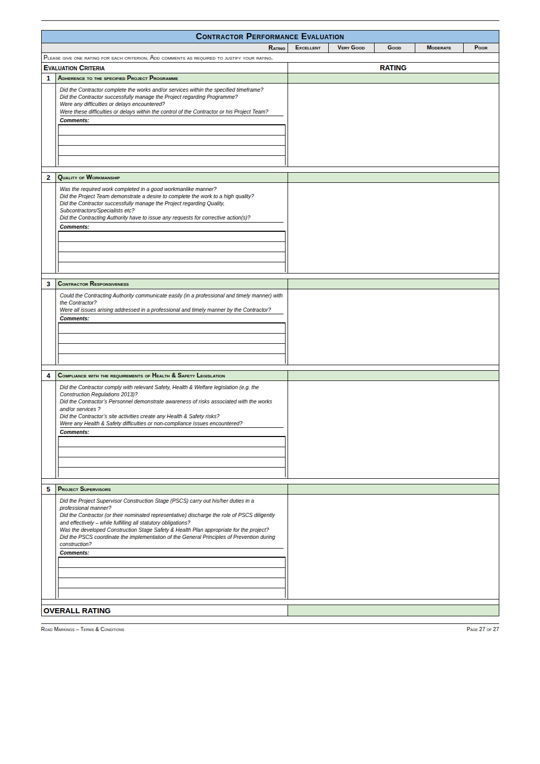| Contractor Performance Evaluation |
| Rating | Excellent | Very Good | Good | Moderate | Poor |
| Please give one rating for each criterion. Add comments as required to justify your rating. |
| Evaluation Criteria | RATING |
| 1 | Adherence to the specified Project Programme | |
| | Did the Contractor complete the works and/or services within the specified timeframe? Did the Contractor successfully manage the Project regarding Programme? Were any difficulties or delays encountered? Were these difficulties or delays within the control of the Contractor or his Project Team? Comments: | |
| 2 | Quality of Workmanship | |
| | Was the required work completed in a good workmanlike manner? Did the Project Team demonstrate a desire to complete the work to a high quality? Did the Contractor successfully manage the Project regarding Quality, Subcontractors/Specialists etc? Did the Contracting Authority have to issue any requests for corrective action(s)? Comments: | |
| 3 | Contractor Responsiveness | |
| | Could the Contracting Authority communicate easily (in a professional and timely manner) with the Contractor? Were all issues arising addressed in a professional and timely manner by the Contractor? Comments: | |
| 4 | Compliance with the requirements of Health & Safety Legislation | |
| | Did the Contractor comply with relevant Safety, Health & Welfare legislation (e.g. the Construction Regulations 2013)? Did the Contractor’s Personnel demonstrate awareness of risks associated with the works and/or services ? Did the Contractor’s site activities create any Health & Safety risks? Were any Health & Safety difficulties or non-compliance issues encountered? Comments: | |
| 5 | Project Supervisors | |
| | Did the Project Supervisor Construction Stage (PSCS) carry out his/her duties in a professional manner? Did the Contractor (or their nominated representative) discharge the role of PSCS diligently and effectively – while fulfilling all statutory obligations? Was the developed Construction Stage Safety & Health Plan appropriate for the project? Did the PSCS coordinate the implementation of the General Principles of Prevention during construction? Comments: | |
| OVERALL RATING | |
Road Markings – Terms & Conditions Page 27 of 27